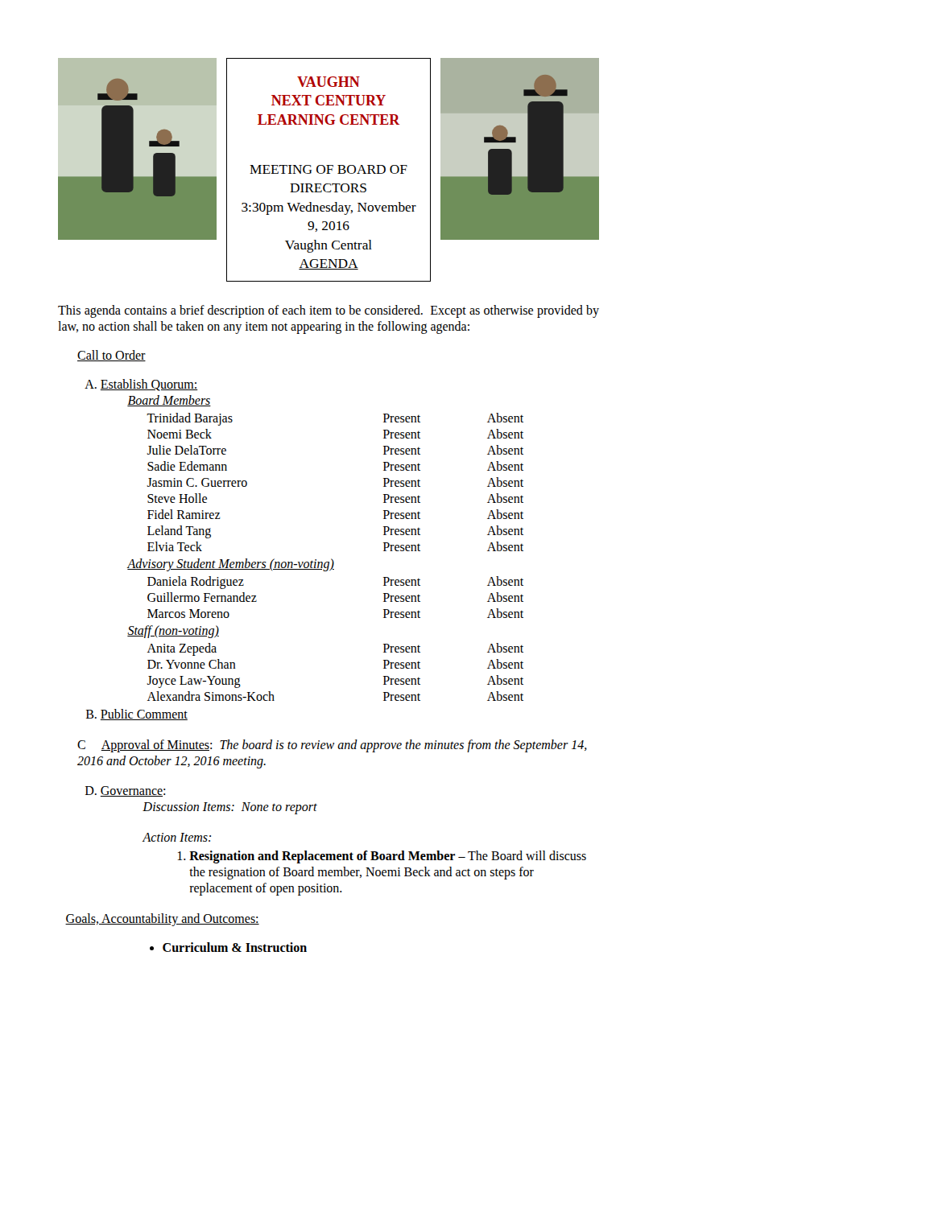VAUGHN
NEXT CENTURY LEARNING CENTER
MEETING OF BOARD OF DIRECTORS
3:30pm Wednesday, November 9, 2016
Vaughn Central
AGENDA
This agenda contains a brief description of each item to be considered. Except as otherwise provided by law, no action shall be taken on any item not appearing in the following agenda:
Call to Order
Establish Quorum:
Board Members
| Trinidad Barajas | Present | Absent |
| Noemi Beck | Present | Absent |
| Julie DelaTorre | Present | Absent |
| Sadie Edemann | Present | Absent |
| Jasmin C. Guerrero | Present | Absent |
| Steve Holle | Present | Absent |
| Fidel Ramirez | Present | Absent |
| Leland Tang | Present | Absent |
| Elvia Teck | Present | Absent |
Advisory Student Members (non-voting)
| Daniela Rodriguez | Present | Absent |
| Guillermo Fernandez | Present | Absent |
| Marcos Moreno | Present | Absent |
Staff (non-voting)
| Anita Zepeda | Present | Absent |
| Dr. Yvonne Chan | Present | Absent |
| Joyce Law-Young | Present | Absent |
| Alexandra Simons-Koch | Present | Absent |
Public Comment
C Approval of Minutes: The board is to review and approve the minutes from the September 14, 2016 and October 12, 2016 meeting.
Governance:
Discussion Items: None to report
Action Items:
Resignation and Replacement of Board Member – The Board will discuss the resignation of Board member, Noemi Beck and act on steps for replacement of open position.
Goals, Accountability and Outcomes:
Curriculum & Instruction